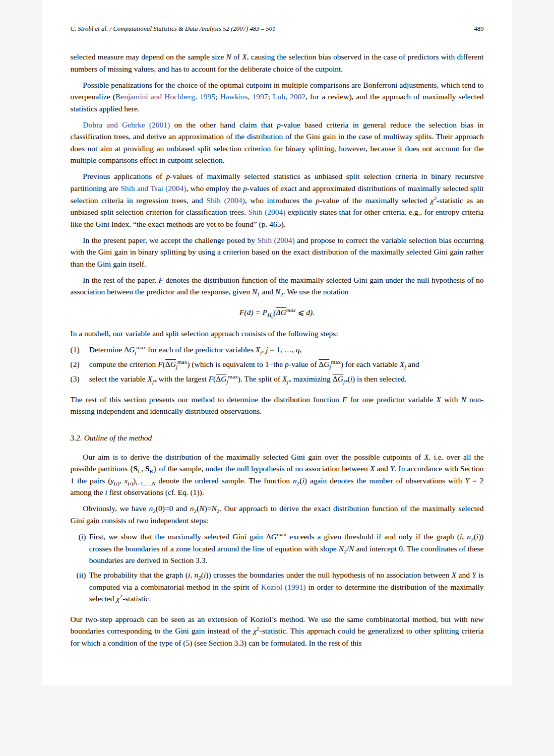C. Strobl et al. / Computational Statistics & Data Analysis 52 (2007) 483 – 501 489
selected measure may depend on the sample size N of X, causing the selection bias observed in the case of predictors with different numbers of missing values, and has to account for the deliberate choice of the cutpoint.
Possible penalizations for the choice of the optimal cutpoint in multiple comparisons are Bonferroni adjustments, which tend to overpenalize (Benjamini and Hochberg, 1995; Hawkins, 1997; Loh, 2002, for a review), and the approach of maximally selected statistics applied here.
Dobra and Gehrke (2001) on the other hand claim that p-value based criteria in general reduce the selection bias in classification trees, and derive an approximation of the distribution of the Gini gain in the case of multiway splits. Their approach does not aim at providing an unbiased split selection criterion for binary splitting, however, because it does not account for the multiple comparisons effect in cutpoint selection.
Previous applications of p-values of maximally selected statistics as unbiased split selection criteria in binary recursive partitioning are Shih and Tsai (2004), who employ the p-values of exact and approximated distributions of maximally selected split selection criteria in regression trees, and Shih (2004), who introduces the p-value of the maximally selected χ2-statistic as an unbiased split selection criterion for classification trees. Shih (2004) explicitly states that for other criteria, e.g., for entropy criteria like the Gini Index, “the exact methods are yet to be found” (p. 465).
In the present paper, we accept the challenge posed by Shih (2004) and propose to correct the variable selection bias occurring with the Gini gain in binary splitting by using a criterion based on the exact distribution of the maximally selected Gini gain rather than the Gini gain itself.
In the rest of the paper, F denotes the distribution function of the maximally selected Gini gain under the null hypothesis of no association between the predictor and the response, given N1 and N2. We use the notation
F(d) = PH0(ΔGmax ⩽ d).
In a nutshell, our variable and split selection approach consists of the following steps:
(1) Determine ΔGjmax for each of the predictor variables Xj, j = 1, …, q,
(2) compute the criterion F(ΔGjmax) (which is equivalent to 1−the p-value of ΔGjmax) for each variable Xj and
(3) select the variable Xj* with the largest F(ΔGjmax). The split of Xj* maximizing ΔGj*(i) is then selected.
The rest of this section presents our method to determine the distribution function F for one predictor variable X with N non-missing independent and identically distributed observations.
3.2. Outline of the method
Our aim is to derive the distribution of the maximally selected Gini gain over the possible cutpoints of X, i.e. over all the possible partitions {SL, SR} of the sample, under the null hypothesis of no association between X and Y. In accordance with Section 1 the pairs (y(i), x(i))i=1,…,N denote the ordered sample. The function n2(i) again denotes the number of observations with Y = 2 among the i first observations (cf. Eq. (1)).
Obviously, we have n2(0)=0 and n2(N)=N2. Our approach to derive the exact distribution function of the maximally selected Gini gain consists of two independent steps:
(i) First, we show that the maximally selected Gini gain ΔGmax exceeds a given threshold if and only if the graph (i, n2(i)) crosses the boundaries of a zone located around the line of equation with slope N2/N and intercept 0. The coordinates of these boundaries are derived in Section 3.3.
(ii) The probability that the graph (i, n2(i)) crosses the boundaries under the null hypothesis of no association between X and Y is computed via a combinatorial method in the spirit of Koziol (1991) in order to determine the distribution of the maximally selected χ2-statistic.
Our two-step approach can be seen as an extension of Koziol’s method. We use the same combinatorial method, but with new boundaries corresponding to the Gini gain instead of the χ2-statistic. This approach could be generalized to other splitting criteria for which a condition of the type of (5) (see Section 3.3) can be formulated. In the rest of this